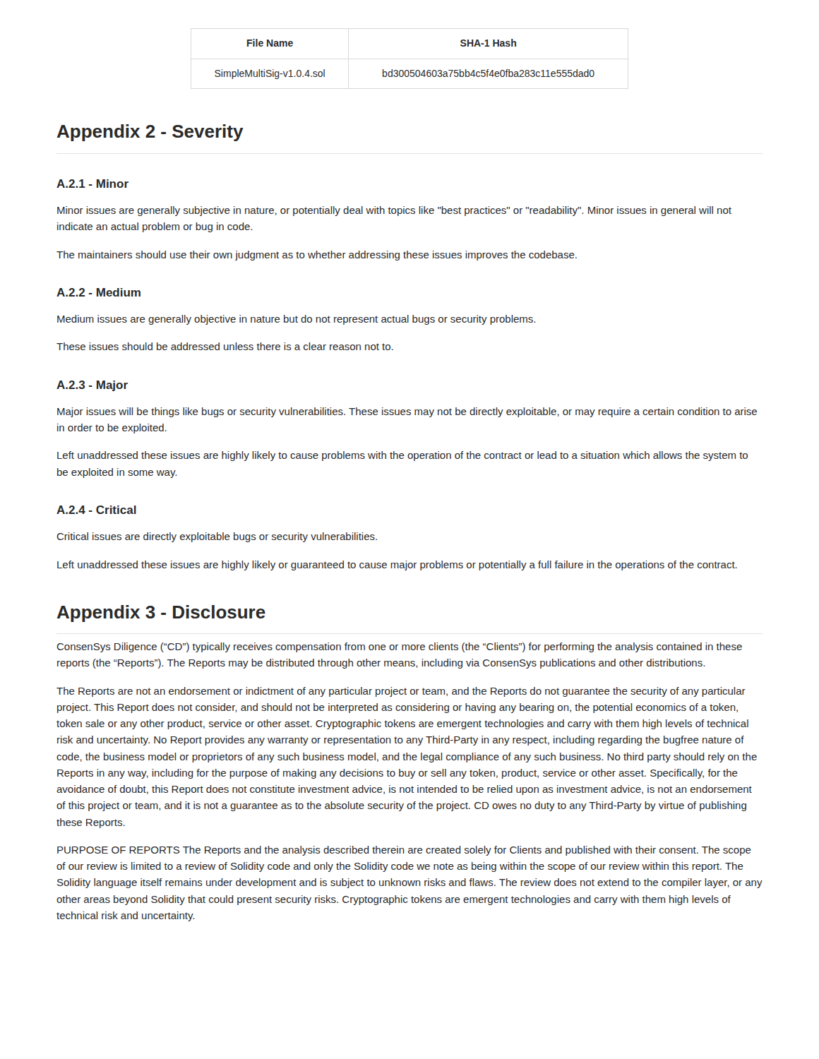| File Name | SHA-1 Hash |
| --- | --- |
| SimpleMultiSig-v1.0.4.sol | bd300504603a75bb4c5f4e0fba283c11e555dad0 |
Appendix 2 - Severity
A.2.1 - Minor
Minor issues are generally subjective in nature, or potentially deal with topics like "best practices" or "readability". Minor issues in general will not indicate an actual problem or bug in code.
The maintainers should use their own judgment as to whether addressing these issues improves the codebase.
A.2.2 - Medium
Medium issues are generally objective in nature but do not represent actual bugs or security problems.
These issues should be addressed unless there is a clear reason not to.
A.2.3 - Major
Major issues will be things like bugs or security vulnerabilities. These issues may not be directly exploitable, or may require a certain condition to arise in order to be exploited.
Left unaddressed these issues are highly likely to cause problems with the operation of the contract or lead to a situation which allows the system to be exploited in some way.
A.2.4 - Critical
Critical issues are directly exploitable bugs or security vulnerabilities.
Left unaddressed these issues are highly likely or guaranteed to cause major problems or potentially a full failure in the operations of the contract.
Appendix 3 - Disclosure
ConsenSys Diligence (“CD”) typically receives compensation from one or more clients (the “Clients”) for performing the analysis contained in these reports (the “Reports”). The Reports may be distributed through other means, including via ConsenSys publications and other distributions.
The Reports are not an endorsement or indictment of any particular project or team, and the Reports do not guarantee the security of any particular project. This Report does not consider, and should not be interpreted as considering or having any bearing on, the potential economics of a token, token sale or any other product, service or other asset. Cryptographic tokens are emergent technologies and carry with them high levels of technical risk and uncertainty. No Report provides any warranty or representation to any Third-Party in any respect, including regarding the bugfree nature of code, the business model or proprietors of any such business model, and the legal compliance of any such business. No third party should rely on the Reports in any way, including for the purpose of making any decisions to buy or sell any token, product, service or other asset. Specifically, for the avoidance of doubt, this Report does not constitute investment advice, is not intended to be relied upon as investment advice, is not an endorsement of this project or team, and it is not a guarantee as to the absolute security of the project. CD owes no duty to any Third-Party by virtue of publishing these Reports.
PURPOSE OF REPORTS The Reports and the analysis described therein are created solely for Clients and published with their consent. The scope of our review is limited to a review of Solidity code and only the Solidity code we note as being within the scope of our review within this report. The Solidity language itself remains under development and is subject to unknown risks and flaws. The review does not extend to the compiler layer, or any other areas beyond Solidity that could present security risks. Cryptographic tokens are emergent technologies and carry with them high levels of technical risk and uncertainty.